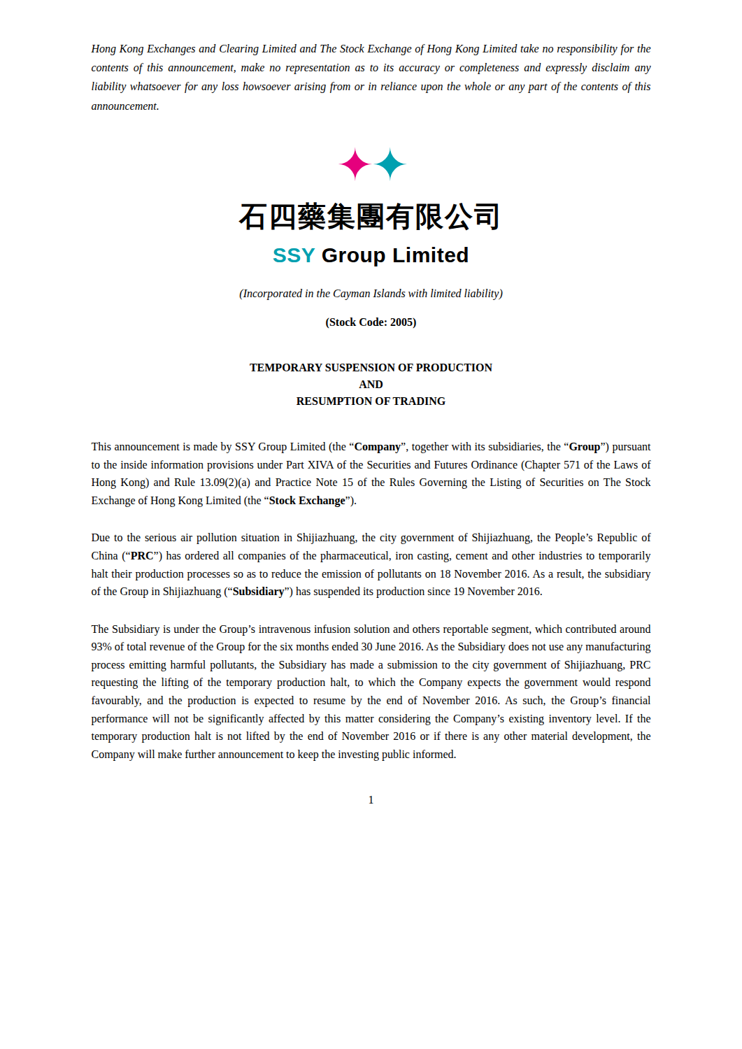Hong Kong Exchanges and Clearing Limited and The Stock Exchange of Hong Kong Limited take no responsibility for the contents of this announcement, make no representation as to its accuracy or completeness and expressly disclaim any liability whatsoever for any loss howsoever arising from or in reliance upon the whole or any part of the contents of this announcement.
✦✦
石四藥集團有限公司
SSY Group Limited
(Incorporated in the Cayman Islands with limited liability)
(Stock Code: 2005)
TEMPORARY SUSPENSION OF PRODUCTION
AND
RESUMPTION OF TRADING
This announcement is made by SSY Group Limited (the “Company”, together with its subsidiaries, the “Group”) pursuant to the inside information provisions under Part XIVA of the Securities and Futures Ordinance (Chapter 571 of the Laws of Hong Kong) and Rule 13.09(2)(a) and Practice Note 15 of the Rules Governing the Listing of Securities on The Stock Exchange of Hong Kong Limited (the “Stock Exchange”).
Due to the serious air pollution situation in Shijiazhuang, the city government of Shijiazhuang, the People’s Republic of China (“PRC”) has ordered all companies of the pharmaceutical, iron casting, cement and other industries to temporarily halt their production processes so as to reduce the emission of pollutants on 18 November 2016. As a result, the subsidiary of the Group in Shijiazhuang (“Subsidiary”) has suspended its production since 19 November 2016.
The Subsidiary is under the Group’s intravenous infusion solution and others reportable segment, which contributed around 93% of total revenue of the Group for the six months ended 30 June 2016. As the Subsidiary does not use any manufacturing process emitting harmful pollutants, the Subsidiary has made a submission to the city government of Shijiazhuang, PRC requesting the lifting of the temporary production halt, to which the Company expects the government would respond favourably, and the production is expected to resume by the end of November 2016. As such, the Group’s financial performance will not be significantly affected by this matter considering the Company’s existing inventory level. If the temporary production halt is not lifted by the end of November 2016 or if there is any other material development, the Company will make further announcement to keep the investing public informed.
1